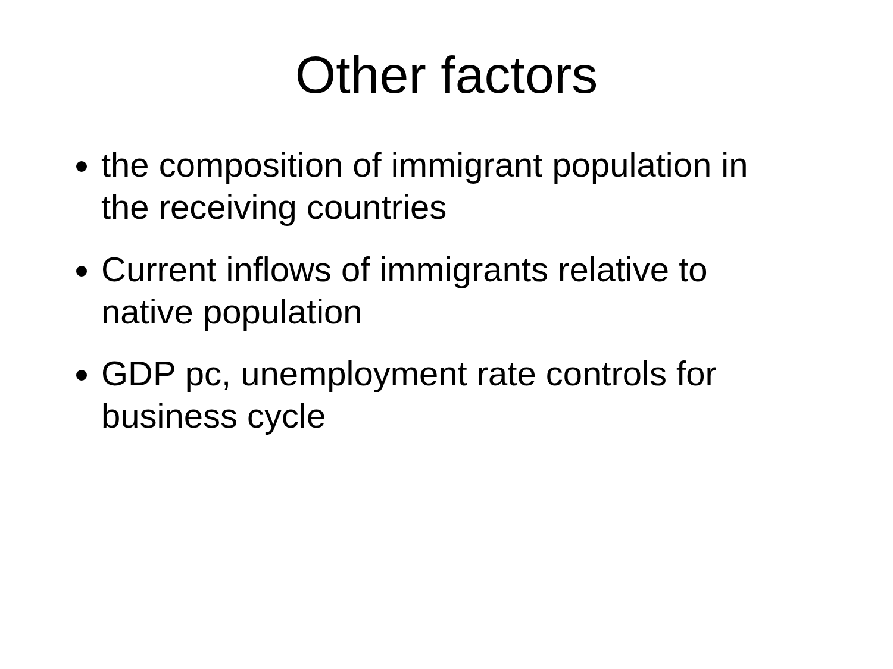Other factors
the composition of immigrant population in the receiving countries
Current inflows of immigrants relative to native population
GDP pc, unemployment rate controls for business cycle